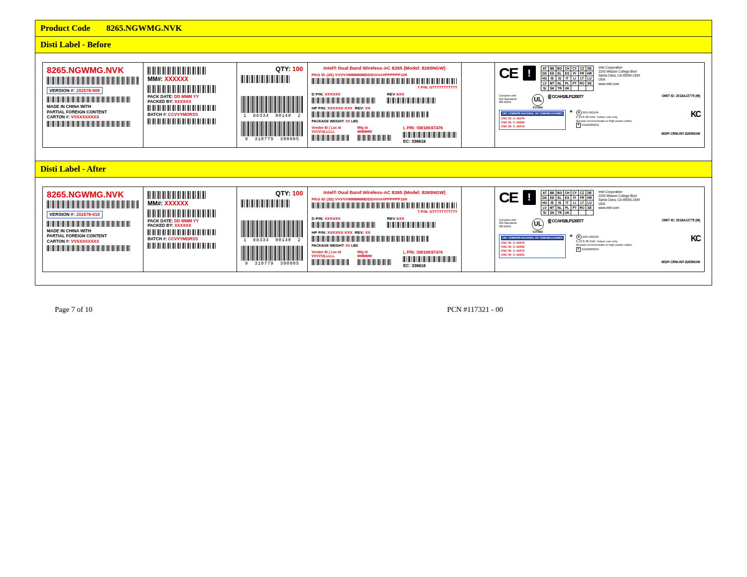Product Code 8265.NGWMG.NVK
Disti Label - Before
8265.NGWMG.NVK
VERSION #: J31579-009
MADE IN CHINA WITH
PARTIAL FOREIGN CONTENT
CARTON #: VVXXXXXXXX
MM#: XXXXXX
PACK DATE: DD MMM YY
PACKED BY: XXXXXX
BATCH #: CCVVYMDRSS
QTY: 100
1 88334 00140 2
9 310779 300005
Intel® Dual Band Wireless-AC 8265 (Model: 8265NGW)
PKG ID (3S) VVVVVMMMMMDDD#####PPPPPP100
T P/N: GTTTTTTTTTTT
D P/N: XXXXXX
REV AXX
HP P/N: XXXXXX-XXX REV: XX
PACKAGE WEIGHT: XX LBS
Vendor ID | Loc id
VVVVV|LLLLL
Mfg Id
MMMMM
L P/N: SW10K97476
EC: 336616
CE
!
| AT | BE | BG | CH | CY | CZ | DE |
| DK | EE | EL | ES | FI | FR | HR |
| HU | IE | IS | IT | LI | LT | LU |
| LV | MT | NL | PL | PT | RO | SE |
| SI | SK | TR | UK | | | |
Intel Corporation
2200 Mission College Blvd
Santa Clara, CA 95054-1549
USA
www.intel.com
Complies with
IDA Standards
DB 02641
ULE173802
((( CCAH18LP120077
OMIT ID: 2018AJ2775 (M)
CNC COMISIÓN NACIONAL DE COMUNICACIONES
CNC ID: C-16376
CNC ID: C-16300
CNC ID: C-16473
♻
R003-160104
5.15-5.35 GHz: Indoor use only
(Except communicate to high power radio)
T D160055003
KC
MSIP-CRM-INT-8265NGW
Disti Label - After
8265.NGWMG.NVK
VERSION #: J31579-010
MADE IN CHINA WITH
PARTIAL FOREIGN CONTENT
CARTON #: VVXXXXXXXX
MM#: XXXXXX
PACK DATE: DD MMM YY
PACKED BY: XXXXXX
BATCH #: CCVVYMDRSS
QTY: 100
1 88334 00140 2
9 310779 300005
Intel® Dual Band Wireless-AC 8265 (Model: 8265NGW)
PKG ID (3S) VVVVVMMMMMDDD#####PPPPPP100
T P/N: GTTTTTTTTTTT
D P/N: XXXXXX
REV AXX
HP P/N: XXXXXX-XXX REV: XX
PACKAGE WEIGHT: XX LBS
Vendor ID | Loc id
VVVVV|LLLLL
Mfg Id
MMMMM
L P/N: SW10K97476
EC: 336616
CE
!
| AT | BE | BG | CH | CY | CZ | DE |
| DK | EE | EL | ES | FI | FR | HR |
| HU | IE | IS | IT | LI | LT | LU |
| LV | MT | NL | PL | PT | RO | SE |
| SI | SK | TR | UK | | | |
Intel Corporation
2200 Mission College Blvd
Santa Clara, CA 95054-1549
USA
www.intel.com
Complies with
IDA Standards
DB 02641
ULE173802
((( CCAH18LP120077
OMIT ID: 2018AJ2775 (M)
CNC COMISIÓN NACIONAL DE COMUNICACIONES
CNC ID: C-16376
CNC ID: C-16300
CNC ID: C-16473
CNC ID: C-16301
♻
R003-160104
5.15-5.35 GHz: Indoor use only
(Except communicate to high power radio)
T D160055003
KC
MSIP-CRM-INT-8265NGW
Page 7 of 10
PCN #117321 - 00